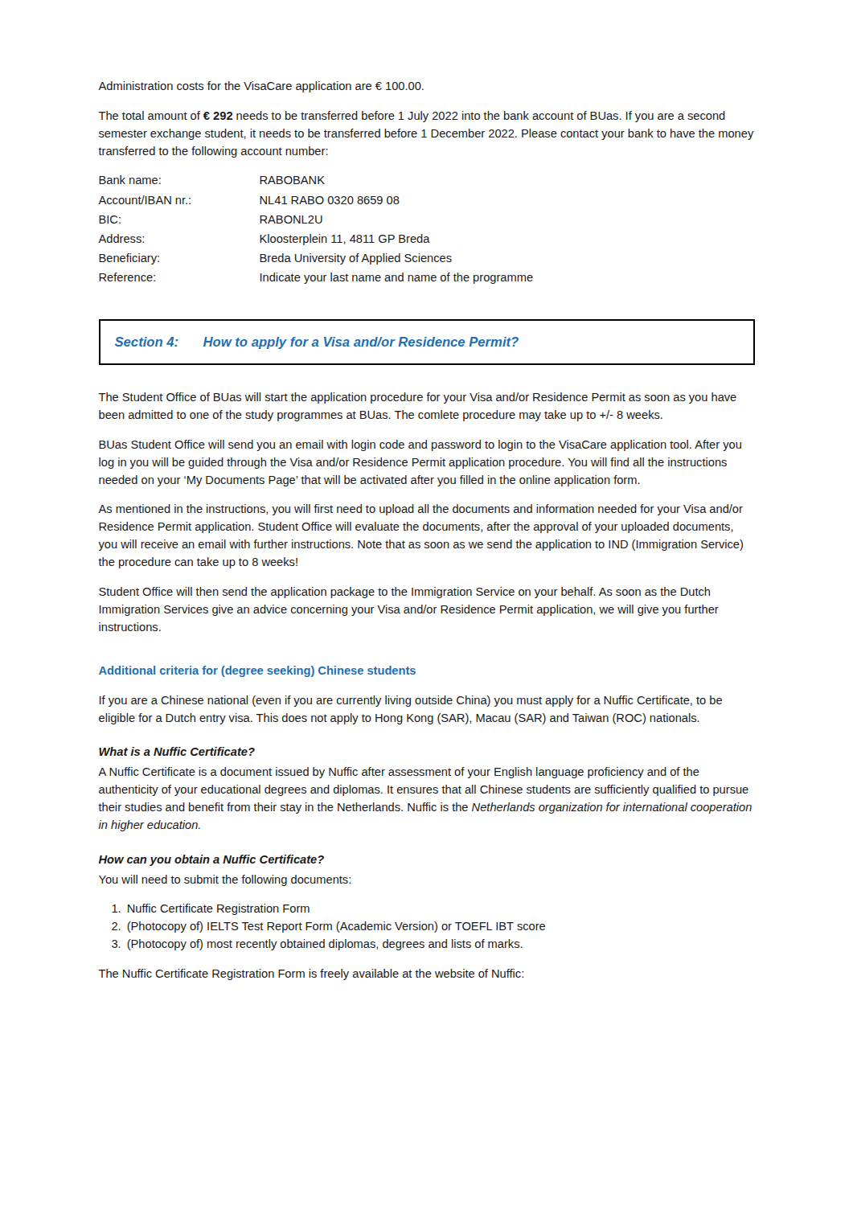Administration costs for the VisaCare application are € 100.00.
The total amount of € 292 needs to be transferred before 1 July 2022 into the bank account of BUas. If you are a second semester exchange student, it needs to be transferred before 1 December 2022. Please contact your bank to have the money transferred to the following account number:
| Bank name: | RABOBANK |
| Account/IBAN nr.: | NL41 RABO 0320 8659 08 |
| BIC: | RABONL2U |
| Address: | Kloosterplein 11, 4811 GP Breda |
| Beneficiary: | Breda University of Applied Sciences |
| Reference: | Indicate your last name and name of the programme |
Section 4: How to apply for a Visa and/or Residence Permit?
The Student Office of BUas will start the application procedure for your Visa and/or Residence Permit as soon as you have been admitted to one of the study programmes at BUas. The comlete procedure may take up to +/- 8 weeks.
BUas Student Office will send you an email with login code and password to login to the VisaCare application tool. After you log in you will be guided through the Visa and/or Residence Permit application procedure. You will find all the instructions needed on your ‘My Documents Page’ that will be activated after you filled in the online application form.
As mentioned in the instructions, you will first need to upload all the documents and information needed for your Visa and/or Residence Permit application. Student Office will evaluate the documents, after the approval of your uploaded documents, you will receive an email with further instructions. Note that as soon as we send the application to IND (Immigration Service) the procedure can take up to 8 weeks!
Student Office will then send the application package to the Immigration Service on your behalf. As soon as the Dutch Immigration Services give an advice concerning your Visa and/or Residence Permit application, we will give you further instructions.
Additional criteria for (degree seeking) Chinese students
If you are a Chinese national (even if you are currently living outside China) you must apply for a Nuffic Certificate, to be eligible for a Dutch entry visa. This does not apply to Hong Kong (SAR), Macau (SAR) and Taiwan (ROC) nationals.
What is a Nuffic Certificate?
A Nuffic Certificate is a document issued by Nuffic after assessment of your English language proficiency and of the authenticity of your educational degrees and diplomas. It ensures that all Chinese students are sufficiently qualified to pursue their studies and benefit from their stay in the Netherlands. Nuffic is the Netherlands organization for international cooperation in higher education.
How can you obtain a Nuffic Certificate?
You will need to submit the following documents:
Nuffic Certificate Registration Form
(Photocopy of) IELTS Test Report Form (Academic Version) or TOEFL IBT score
(Photocopy of) most recently obtained diplomas, degrees and lists of marks.
The Nuffic Certificate Registration Form is freely available at the website of Nuffic: